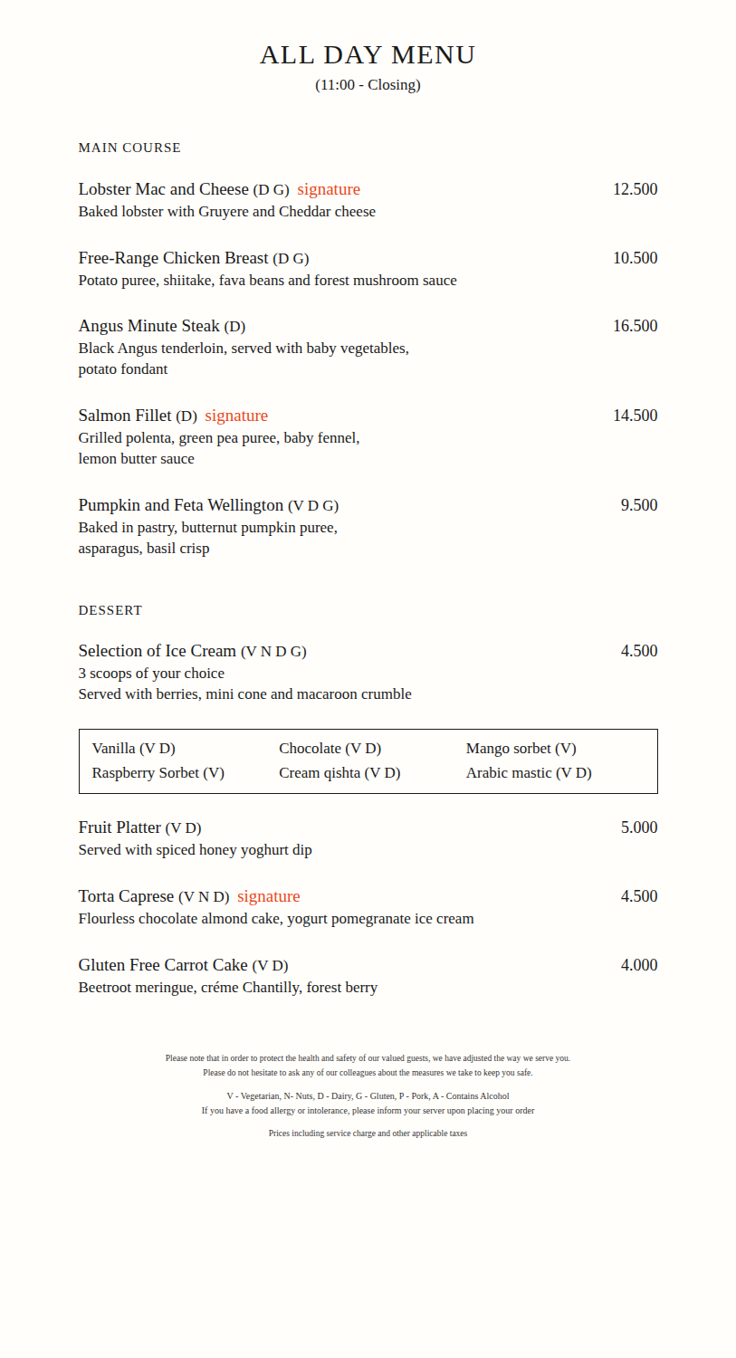ALL DAY MENU
(11:00 - Closing)
MAIN COURSE
Lobster Mac and Cheese (D G) signature
Baked lobster with Gruyere and Cheddar cheese
12.500
Free-Range Chicken Breast (D G)
Potato puree, shiitake, fava beans and forest mushroom sauce
10.500
Angus Minute Steak (D)
Black Angus tenderloin, served with baby vegetables,
potato fondant
16.500
Salmon Fillet (D) signature
Grilled polenta, green pea puree, baby fennel,
lemon butter sauce
14.500
Pumpkin and Feta Wellington (V D G)
Baked in pastry, butternut pumpkin puree,
asparagus, basil crisp
9.500
DESSERT
Selection of Ice Cream (V N D G)
3 scoops of your choice
Served with berries, mini cone and macaroon crumble
4.500
Vanilla (V D) Chocolate (V D) Mango sorbet (V) Raspberry Sorbet (V) Cream qishta (V D) Arabic mastic (V D)
Fruit Platter (V D)
Served with spiced honey yoghurt dip
5.000
Torta Caprese (V N D) signature
Flourless chocolate almond cake, yogurt pomegranate ice cream
4.500
Gluten Free Carrot Cake (V D)
Beetroot meringue, créme Chantilly, forest berry
4.000
Please note that in order to protect the health and safety of our valued guests, we have adjusted the way we serve you.
Please do not hesitate to ask any of our colleagues about the measures we take to keep you safe.
V - Vegetarian, N- Nuts, D - Dairy, G - Gluten, P - Pork, A - Contains Alcohol
If you have a food allergy or intolerance, please inform your server upon placing your order
Prices including service charge and other applicable taxes